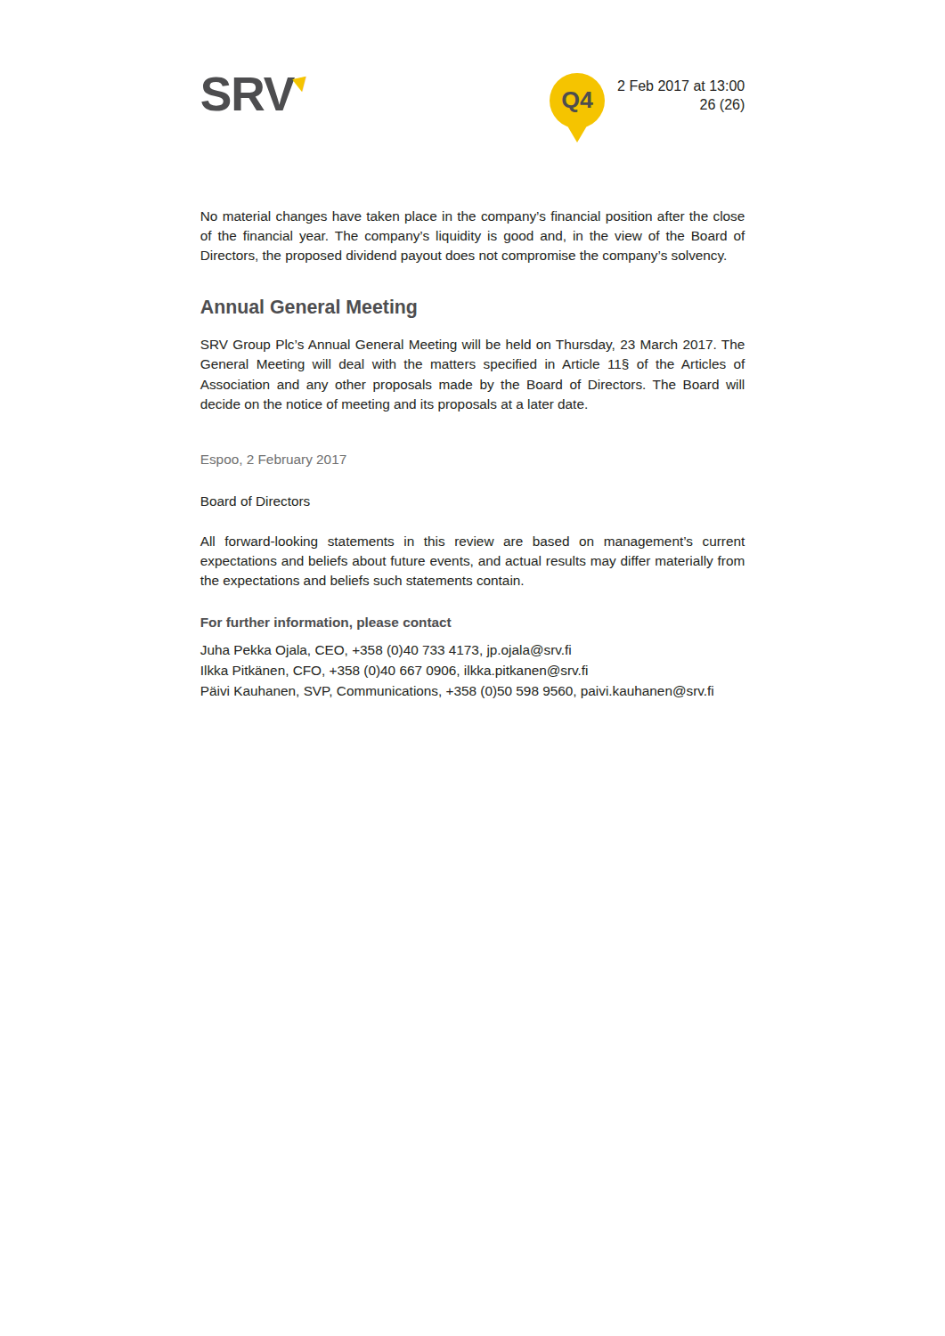SRV▾
Q4
2 Feb 2017 at 13:00
26 (26)
No material changes have taken place in the company’s financial position after the close of the financial year. The company’s liquidity is good and, in the view of the Board of Directors, the proposed dividend payout does not compromise the company’s solvency.
Annual General Meeting
SRV Group Plc’s Annual General Meeting will be held on Thursday, 23 March 2017. The General Meeting will deal with the matters specified in Article 11§ of the Articles of Association and any other proposals made by the Board of Directors. The Board will decide on the notice of meeting and its proposals at a later date.
Espoo, 2 February 2017
Board of Directors
All forward-looking statements in this review are based on management’s current expectations and beliefs about future events, and actual results may differ materially from the expectations and beliefs such statements contain.
For further information, please contact
Juha Pekka Ojala, CEO, +358 (0)40 733 4173, jp.ojala@srv.fi
Ilkka Pitkänen, CFO, +358 (0)40 667 0906, ilkka.pitkanen@srv.fi
Päivi Kauhanen, SVP, Communications, +358 (0)50 598 9560, paivi.kauhanen@srv.fi